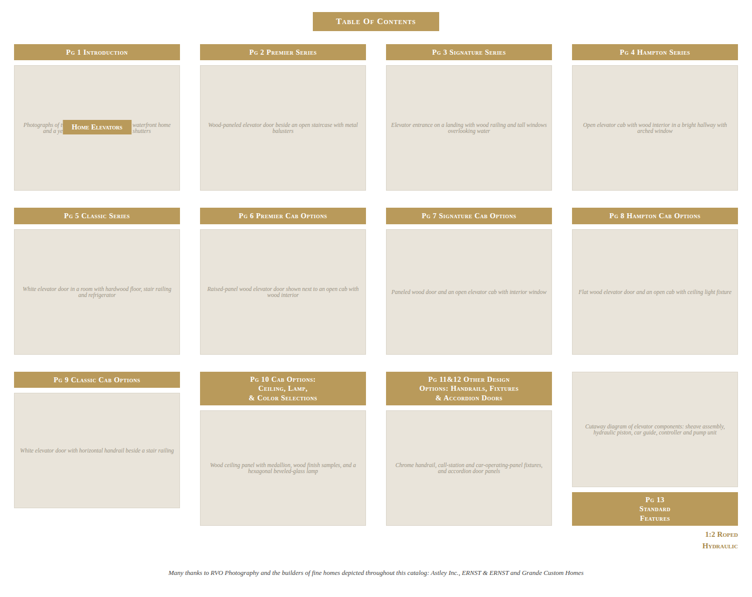Table Of Contents
Pg 1 Introduction
Photographs of two residences — a tile-roofed waterfront home and a yellow two-story house with red shutters Home Elevators
Pg 2 Premier Series
Wood-paneled elevator door beside an open staircase with metal balusters
Pg 3 Signature Series
Elevator entrance on a landing with wood railing and tall windows overlooking water
Pg 4 Hampton Series
Open elevator cab with wood interior in a bright hallway with arched window
Pg 5 Classic Series
White elevator door in a room with hardwood floor, stair railing and refrigerator
Pg 6 Premier Cab Options
Raised-panel wood elevator door shown next to an open cab with wood interior
Pg 7 Signature Cab Options
Paneled wood door and an open elevator cab with interior window
Pg 8 Hampton Cab Options
Flat wood elevator door and an open cab with ceiling light fixture
Pg 9 Classic Cab Options
White elevator door with horizontal handrail beside a stair railing
Pg 10 Cab Options:
Ceiling, Lamp,
& Color Selections
Wood ceiling panel with medallion, wood finish samples, and a hexagonal beveled-glass lamp
Pg 11&12 Other Design
Options: Handrails, Fixtures
& Accordion Doors
Chrome handrail, call-station and car-operating-panel fixtures, and accordion door panels
Cutaway diagram of elevator components: sheave assembly, hydraulic piston, car guide, controller and pump unit
Pg 13
Standard
Features
1:2 Roped
Hydraulic
Many thanks to RVO Photography and the builders of fine homes depicted throughout this catalog: Astley Inc., ERNST & ERNST and Grande Custom Homes